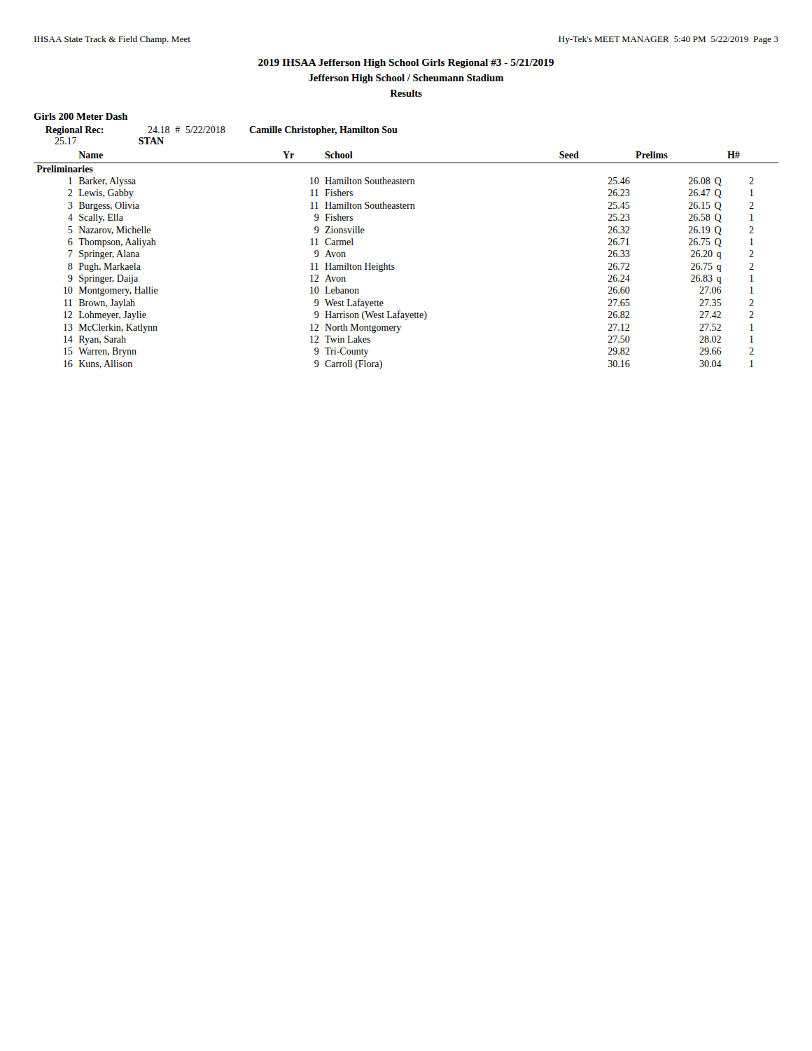IHSAA State Track & Field Champ. Meet Hy-Tek's MEET MANAGER 5:40 PM 5/22/2019 Page 3
2019 IHSAA Jefferson High School Girls Regional #3 - 5/21/2019
Jefferson High School / Scheumann Stadium
Results
Girls 200 Meter Dash
Regional Rec: 24.18 # 5/22/2018 Camille Christopher, Hamilton Sou
25.17 STAN
| | Name | Yr | School | Seed | Prelims | H# |
| --- | --- | --- | --- | --- | --- | --- |
| Preliminaries |
| 1 | Barker, Alyssa | 10 | Hamilton Southeastern | 25.46 | 26.08 Q | 2 |
| 2 | Lewis, Gabby | 11 | Fishers | 26.23 | 26.47 Q | 1 |
| 3 | Burgess, Olivia | 11 | Hamilton Southeastern | 25.45 | 26.15 Q | 2 |
| 4 | Scally, Ella | 9 | Fishers | 25.23 | 26.58 Q | 1 |
| 5 | Nazarov, Michelle | 9 | Zionsville | 26.32 | 26.19 Q | 2 |
| 6 | Thompson, Aaliyah | 11 | Carmel | 26.71 | 26.75 Q | 1 |
| 7 | Springer, Alana | 9 | Avon | 26.33 | 26.20 q | 2 |
| 8 | Pugh, Markaela | 11 | Hamilton Heights | 26.72 | 26.75 q | 2 |
| 9 | Springer, Daija | 12 | Avon | 26.24 | 26.83 q | 1 |
| 10 | Montgomery, Hallie | 10 | Lebanon | 26.60 | 27.06 | 1 |
| 11 | Brown, Jaylah | 9 | West Lafayette | 27.65 | 27.35 | 2 |
| 12 | Lohmeyer, Jaylie | 9 | Harrison (West Lafayette) | 26.82 | 27.42 | 2 |
| 13 | McClerkin, Katlynn | 12 | North Montgomery | 27.12 | 27.52 | 1 |
| 14 | Ryan, Sarah | 12 | Twin Lakes | 27.50 | 28.02 | 1 |
| 15 | Warren, Brynn | 9 | Tri-County | 29.82 | 29.66 | 2 |
| 16 | Kuns, Allison | 9 | Carroll (Flora) | 30.16 | 30.04 | 1 |